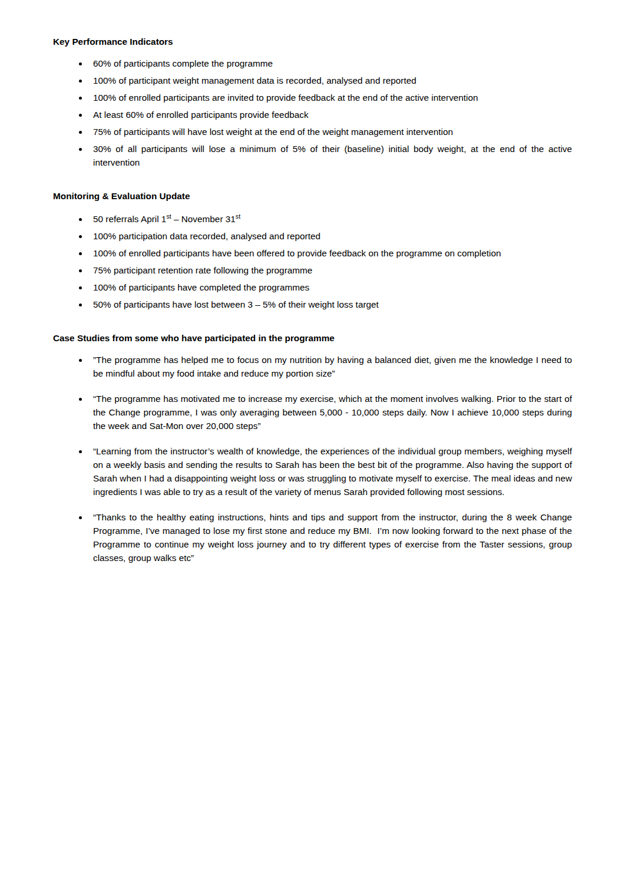Key Performance Indicators
60% of participants complete the programme
100% of participant weight management data is recorded, analysed and reported
100% of enrolled participants are invited to provide feedback at the end of the active intervention
At least 60% of enrolled participants provide feedback
75% of participants will have lost weight at the end of the weight management intervention
30% of all participants will lose a minimum of 5% of their (baseline) initial body weight, at the end of the active intervention
Monitoring & Evaluation Update
50 referrals April 1st – November 31st
100% participation data recorded, analysed and reported
100% of enrolled participants have been offered to provide feedback on the programme on completion
75% participant retention rate following the programme
100% of participants have completed the programmes
50% of participants have lost between 3 – 5% of their weight loss target
Case Studies from some who have participated in the programme
”The programme has helped me to focus on my nutrition by having a balanced diet, given me the knowledge I need to be mindful about my food intake and reduce my portion size”
“The programme has motivated me to increase my exercise, which at the moment involves walking. Prior to the start of the Change programme, I was only averaging between 5,000 - 10,000 steps daily. Now I achieve 10,000 steps during the week and Sat-Mon over 20,000 steps”
“Learning from the instructor’s wealth of knowledge, the experiences of the individual group members, weighing myself on a weekly basis and sending the results to Sarah has been the best bit of the programme. Also having the support of Sarah when I had a disappointing weight loss or was struggling to motivate myself to exercise. The meal ideas and new ingredients I was able to try as a result of the variety of menus Sarah provided following most sessions.
“Thanks to the healthy eating instructions, hints and tips and support from the instructor, during the 8 week Change Programme, I’ve managed to lose my first stone and reduce my BMI. I’m now looking forward to the next phase of the Programme to continue my weight loss journey and to try different types of exercise from the Taster sessions, group classes, group walks etc”